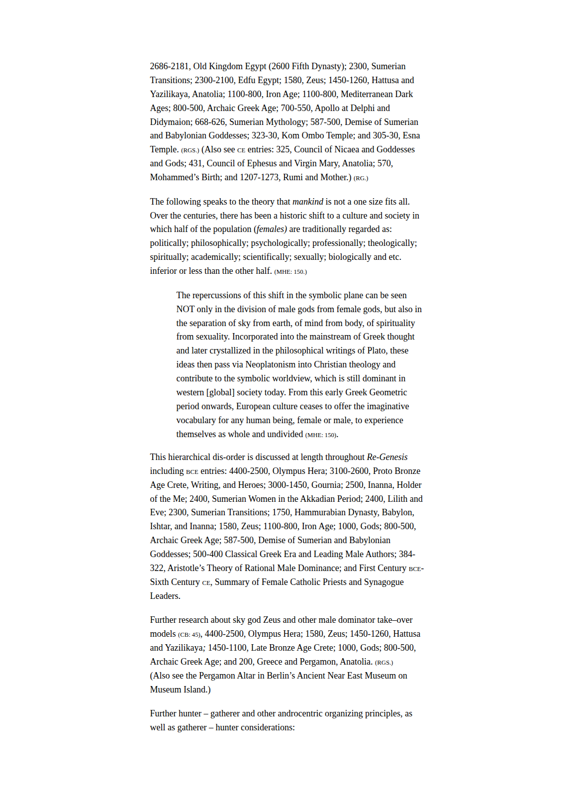2686-2181, Old Kingdom Egypt (2600 Fifth Dynasty); 2300, Sumerian Transitions; 2300-2100, Edfu Egypt; 1580, Zeus; 1450-1260, Hattusa and Yazilikaya, Anatolia; 1100-800, Iron Age; 1100-800, Mediterranean Dark Ages; 800-500, Archaic Greek Age; 700-550, Apollo at Delphi and Didymaion; 668-626, Sumerian Mythology; 587-500, Demise of Sumerian and Babylonian Goddesses; 323-30, Kom Ombo Temple; and 305-30, Esna Temple. (RGS.) (Also see CE entries: 325, Council of Nicaea and Goddesses and Gods; 431, Council of Ephesus and Virgin Mary, Anatolia; 570, Mohammed’s Birth; and 1207-1273, Rumi and Mother.) (RG.)
The following speaks to the theory that mankind is not a one size fits all. Over the centuries, there has been a historic shift to a culture and society in which half of the population (females) are traditionally regarded as: politically; philosophically; psychologically; professionally; theologically; spiritually; academically; scientifically; sexually; biologically and etc. inferior or less than the other half. (MHE: 150.)
The repercussions of this shift in the symbolic plane can be seen NOT only in the division of male gods from female gods, but also in the separation of sky from earth, of mind from body, of spirituality from sexuality. Incorporated into the mainstream of Greek thought and later crystallized in the philosophical writings of Plato, these ideas then pass via Neoplatonism into Christian theology and contribute to the symbolic worldview, which is still dominant in western [global] society today. From this early Greek Geometric period onwards, European culture ceases to offer the imaginative vocabulary for any human being, female or male, to experience themselves as whole and undivided (MHE: 150).
This hierarchical dis-order is discussed at length throughout Re-Genesis including BCE entries: 4400-2500, Olympus Hera; 3100-2600, Proto Bronze Age Crete, Writing, and Heroes; 3000-1450, Gournia; 2500, Inanna, Holder of the Me; 2400, Sumerian Women in the Akkadian Period; 2400, Lilith and Eve; 2300, Sumerian Transitions; 1750, Hammurabian Dynasty, Babylon, Ishtar, and Inanna; 1580, Zeus; 1100-800, Iron Age; 1000, Gods; 800-500, Archaic Greek Age; 587-500, Demise of Sumerian and Babylonian Goddesses; 500-400 Classical Greek Era and Leading Male Authors; 384-322, Aristotle’s Theory of Rational Male Dominance; and First Century BCE-Sixth Century CE, Summary of Female Catholic Priests and Synagogue Leaders.
Further research about sky god Zeus and other male dominator take–over models (CB: 45), 4400-2500, Olympus Hera; 1580, Zeus; 1450-1260, Hattusa and Yazilikaya; 1450-1100, Late Bronze Age Crete; 1000, Gods; 800-500, Archaic Greek Age; and 200, Greece and Pergamon, Anatolia. (RGS.)
(Also see the Pergamon Altar in Berlin’s Ancient Near East Museum on Museum Island.)
Further hunter – gatherer and other androcentric organizing principles, as well as gatherer – hunter considerations: